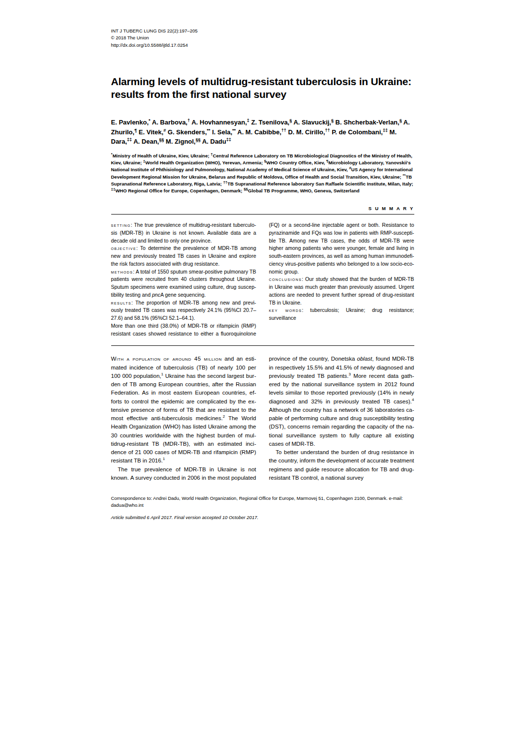INT J TUBERC LUNG DIS 22(2):197–205 © 2018 The Union http://dx.doi.org/10.5588/ijtld.17.0254
Alarming levels of multidrug-resistant tuberculosis in Ukraine: results from the first national survey
E. Pavlenko,* A. Barbova,† A. Hovhannesyan,‡ Z. Tsenilova,§ A. Slavuckij,§ B. Shcherbak-Verlan,§ A. Zhurilo,¶ E. Vitek,# G. Skenders,** I. Sela,** A. M. Cabibbe,†† D. M. Cirillo,†† P. de Colombani,‡‡ M. Dara,‡‡ A. Dean,§§ M. Zignol,§§ A. Dadu‡‡
*Ministry of Health of Ukraine, Kiev, Ukraine; †Central Reference Laboratory on TB Microbiological Diagnostics of the Ministry of Health, Kiev, Ukraine; ‡World Health Organization (WHO), Yerevan, Armenia; §WHO Country Office, Kiev, ¶Microbiology Laboratory, Yanovskii's National Institute of Phthisiology and Pulmonology, National Academy of Medical Science of Ukraine, Kiev, #US Agency for International Development Regional Mission for Ukraine, Belarus and Republic of Moldova, Office of Health and Social Transition, Kiev, Ukraine; **TB Supranational Reference Laboratory, Riga, Latvia; ††TB Supranational Reference laboratory San Raffaele Scientific Institute, Milan, Italy; ‡‡WHO Regional Office for Europe, Copenhagen, Denmark; §§Global TB Programme, WHO, Geneva, Switzerland
S U M M A R Y
setting: The true prevalence of multidrug-resistant tuberculosis (MDR-TB) in Ukraine is not known. Available data are a decade old and limited to only one province.
objective: To determine the prevalence of MDR-TB among new and previously treated TB cases in Ukraine and explore the risk factors associated with drug resistance.
methods: A total of 1550 sputum smear-positive pulmonary TB patients were recruited from 40 clusters throughout Ukraine. Sputum specimens were examined using culture, drug susceptibility testing and pnc A gene sequencing.
results: The proportion of MDR-TB among new and previously treated TB cases was respectively 24.1% (95%CI 20.7–27.6) and 58.1% (95%CI 52.1–64.1).
More than one third (38.0%) of MDR-TB or rifampicin (RMP) resistant cases showed resistance to either a fluoroquinolone (FQ) or a second-line injectable agent or both. Resistance to pyrazinamide and FQs was low in patients with RMP-susceptible TB. Among new TB cases, the odds of MDR-TB were higher among patients who were younger, female and living in south-eastern provinces, as well as among human immunodeficiency virus-positive patients who belonged to a low socio-economic group.
conclusions: Our study showed that the burden of MDR-TB in Ukraine was much greater than previously assumed. Urgent actions are needed to prevent further spread of drug-resistant TB in Ukraine.
key words: tuberculosis; Ukraine; drug resistance; surveillance
With a population of around 45 million and an estimated incidence of tuberculosis (TB) of nearly 100 per 100 000 population,1 Ukraine has the second largest burden of TB among European countries, after the Russian Federation. As in most eastern European countries, efforts to control the epidemic are complicated by the extensive presence of forms of TB that are resistant to the most effective anti-tuberculosis medicines.2 The World Health Organization (WHO) has listed Ukraine among the 30 countries worldwide with the highest burden of multidrug-resistant TB (MDR-TB), with an estimated incidence of 21 000 cases of MDR-TB and rifampicin (RMP) resistant TB in 2016.1
The true prevalence of MDR-TB in Ukraine is not known. A survey conducted in 2006 in the most populated province of the country, Donetska oblast, found MDR-TB in respectively 15.5% and 41.5% of newly diagnosed and previously treated TB patients.3 More recent data gathered by the national surveillance system in 2012 found levels similar to those reported previously (14% in newly diagnosed and 32% in previously treated TB cases).4 Although the country has a network of 36 laboratories capable of performing culture and drug susceptibility testing (DST), concerns remain regarding the capacity of the national surveillance system to fully capture all existing cases of MDR-TB.
To better understand the burden of drug resistance in the country, inform the development of accurate treatment regimens and guide resource allocation for TB and drug-resistant TB control, a national survey
Correspondence to: Andrei Dadu, World Health Organization, Regional Office for Europe, Marmovej 51, Copenhagen 2100, Denmark. e-mail: dadua@who.int
Article submitted 6 April 2017. Final version accepted 10 October 2017.